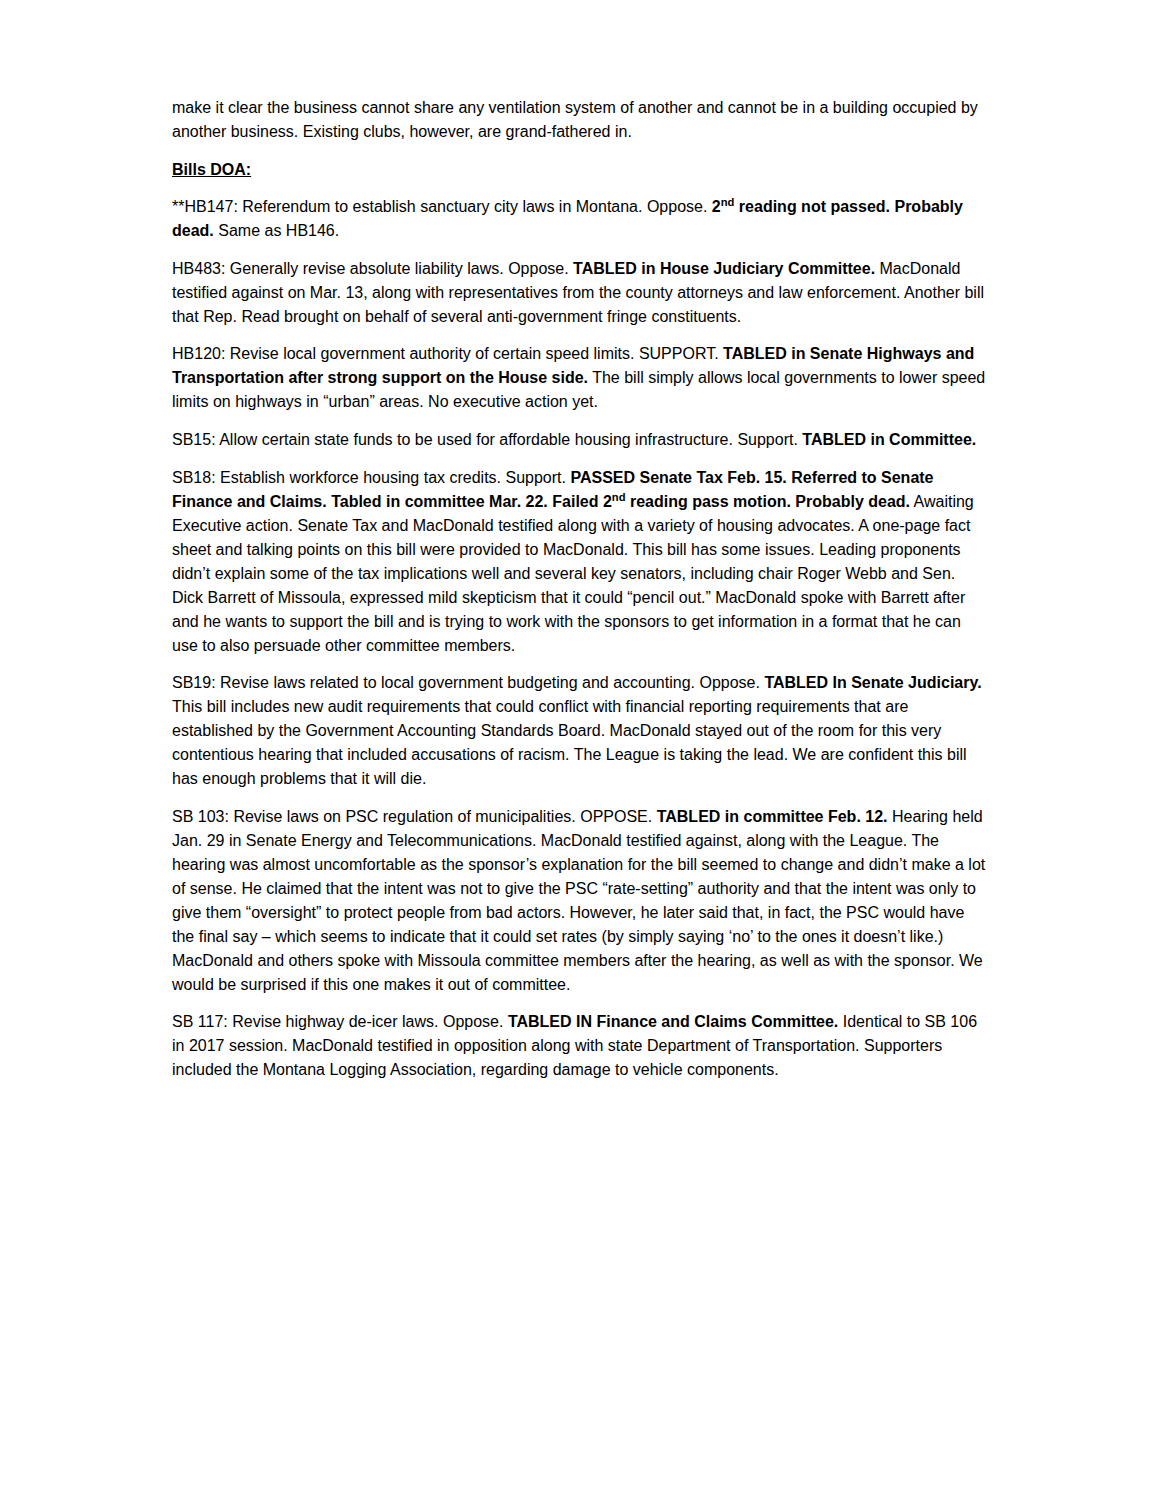make it clear the business cannot share any ventilation system of another and cannot be in a building occupied by another business. Existing clubs, however, are grand-fathered in.
Bills DOA:
**HB147: Referendum to establish sanctuary city laws in Montana. Oppose. 2nd reading not passed. Probably dead. Same as HB146.
HB483: Generally revise absolute liability laws. Oppose. TABLED in House Judiciary Committee. MacDonald testified against on Mar. 13, along with representatives from the county attorneys and law enforcement. Another bill that Rep. Read brought on behalf of several anti-government fringe constituents.
HB120: Revise local government authority of certain speed limits. SUPPORT. TABLED in Senate Highways and Transportation after strong support on the House side. The bill simply allows local governments to lower speed limits on highways in “urban” areas. No executive action yet.
SB15: Allow certain state funds to be used for affordable housing infrastructure. Support. TABLED in Committee.
SB18: Establish workforce housing tax credits. Support. PASSED Senate Tax Feb. 15. Referred to Senate Finance and Claims. Tabled in committee Mar. 22. Failed 2nd reading pass motion. Probably dead. Awaiting Executive action. Senate Tax and MacDonald testified along with a variety of housing advocates. A one-page fact sheet and talking points on this bill were provided to MacDonald. This bill has some issues. Leading proponents didn’t explain some of the tax implications well and several key senators, including chair Roger Webb and Sen. Dick Barrett of Missoula, expressed mild skepticism that it could “pencil out.” MacDonald spoke with Barrett after and he wants to support the bill and is trying to work with the sponsors to get information in a format that he can use to also persuade other committee members.
SB19: Revise laws related to local government budgeting and accounting. Oppose. TABLED In Senate Judiciary. This bill includes new audit requirements that could conflict with financial reporting requirements that are established by the Government Accounting Standards Board. MacDonald stayed out of the room for this very contentious hearing that included accusations of racism. The League is taking the lead. We are confident this bill has enough problems that it will die.
SB 103: Revise laws on PSC regulation of municipalities. OPPOSE. TABLED in committee Feb. 12. Hearing held Jan. 29 in Senate Energy and Telecommunications. MacDonald testified against, along with the League. The hearing was almost uncomfortable as the sponsor’s explanation for the bill seemed to change and didn’t make a lot of sense. He claimed that the intent was not to give the PSC “rate-setting” authority and that the intent was only to give them “oversight” to protect people from bad actors. However, he later said that, in fact, the PSC would have the final say – which seems to indicate that it could set rates (by simply saying ‘no’ to the ones it doesn’t like.) MacDonald and others spoke with Missoula committee members after the hearing, as well as with the sponsor. We would be surprised if this one makes it out of committee.
SB 117: Revise highway de-icer laws. Oppose. TABLED IN Finance and Claims Committee. Identical to SB 106 in 2017 session. MacDonald testified in opposition along with state Department of Transportation. Supporters included the Montana Logging Association, regarding damage to vehicle components.